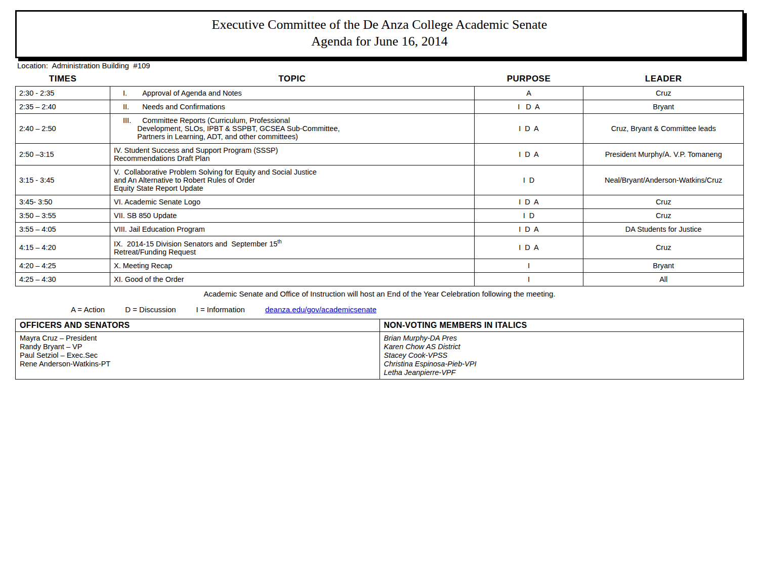Executive Committee of the De Anza College Academic Senate
Agenda for June 16, 2014
Location: Administration Building #109
| TIMES | TOPIC | PURPOSE | LEADER |
| --- | --- | --- | --- |
| 2:30 - 2:35 | I. Approval of Agenda and Notes | A | Cruz |
| 2:35 – 2:40 | II. Needs and Confirmations | I D A | Bryant |
| 2:40 – 2:50 | III. Committee Reports (Curriculum, Professional Development, SLOs, IPBT & SSPBT, GCSEA Sub-Committee, Partners in Learning, ADT, and other committees) | I D A | Cruz, Bryant & Committee leads |
| 2:50 –3:15 | IV. Student Success and Support Program (SSSP) Recommendations Draft Plan | I D A | President Murphy/A. V.P. Tomaneng |
| 3:15 - 3:45 | V. Collaborative Problem Solving for Equity and Social Justice and An Alternative to Robert Rules of Order Equity State Report Update | I D | Neal/Bryant/Anderson-Watkins/Cruz |
| 3:45- 3:50 | VI. Academic Senate Logo | I D A | Cruz |
| 3:50 – 3:55 | VII. SB 850 Update | I D | Cruz |
| 3:55 – 4:05 | VIII. Jail Education Program | I D A | DA Students for Justice |
| 4:15 – 4:20 | IX. 2014-15 Division Senators and September 15 th Retreat/Funding Request | I D A | Cruz |
| 4:20 – 4:25 | X. Meeting Recap | I | Bryant |
| 4:25 – 4:30 | XI. Good of the Order | I | All |
Academic Senate and Office of Instruction will host an End of the Year Celebration following the meeting.
A = Action D = Discussion I = Information deanza.edu/gov/academicsenate
| OFFICERS AND SENATORS | NON-VOTING MEMBERS IN ITALICS |
| --- | --- |
| Mayra Cruz – President Randy Bryant – VP Paul Setziol – Exec.Sec Rene Anderson-Watkins-PT | Brian Murphy-DA Pres Karen Chow AS District Stacey Cook-VPSS Christina Espinosa-Pieb-VPI Letha Jeanpierre-VPF |